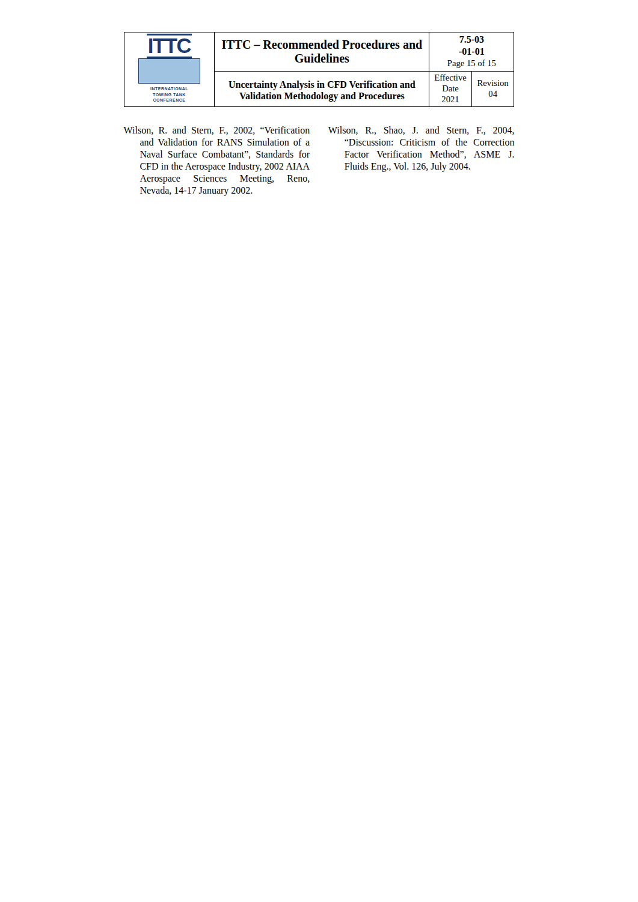| ITTC INTERNATIONAL TOWING TANK CONFERENCE | ITTC – Recommended Procedures and Guidelines | 7.5-03 -01-01 Page 15 of 15 |
| Uncertainty Analysis in CFD Verification and Validation Methodology and Procedures | Effective Date 2021 | Revision 04 |
Wilson, R. and Stern, F., 2002, “Verification and Validation for RANS Simulation of a Naval Surface Combatant”, Standards for CFD in the Aerospace Industry, 2002 AIAA Aerospace Sciences Meeting, Reno, Nevada, 14-17 January 2002.
Wilson, R., Shao, J. and Stern, F., 2004, “Discussion: Criticism of the Correction Factor Verification Method”, ASME J. Fluids Eng., Vol. 126, July 2004.